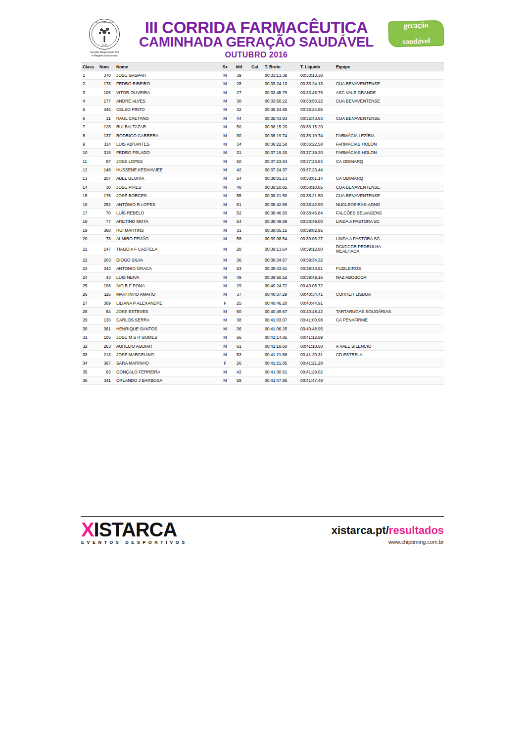ORDEM DOS FARMACÊUTICOS
1835
Secção Regional do Sul
e Regiões Autónomas
III CORRIDA FARMACÊUTICA
CAMINHADA GERAÇÃO SAUDÁVEL
OUTUBRO 2016
geração
saudável
| Class | Num | Nome | Sx | Idd | Cat | T. Bruto | T. Líquido | Equipe |
| --- | --- | --- | --- | --- | --- | --- | --- | --- |
| 1 | 370 | JOSE GASPAR | M | 39 | | 00:33:13.38 | 00:33:13.38 | |
| 2 | 178 | PEDRO RIBEIRO | M | 28 | | 00:33:24.13 | 00:33:24.13 | CUA BENAVENTENSE |
| 3 | 108 | VITOR OLIVEIRA | M | 27 | | 00:33:45.79 | 00:33:45.79 | ASC VALE GRANDE |
| 4 | 177 | ANDRÉ ALVES | M | 30 | | 00:33:50.22 | 00:33:50.22 | CUA BENAVENTENSE |
| 5 | 345 | CELSO PINTO | M | 32 | | 00:35:24.85 | 00:35:24.85 | |
| 6 | 31 | RAUL CAETANO | M | 44 | | 00:35:43.83 | 00:35:43.83 | CUA BENAVENTENSE |
| 7 | 128 | RUI BALTAZAR | M | 50 | | 00:36:15.20 | 00:36:15.20 | |
| 8 | 137 | RODRIGO CARRERA | M | 30 | | 00:36:19.74 | 00:36:19.74 | FARMÁCIA LEZÍRIA |
| 9 | 314 | LUÍS ABRANTES | M | 34 | | 00:36:22.58 | 00:36:22.58 | FARMÁCIAS HOLON |
| 10 | 315 | PEDRO PELADO | M | 31 | | 00:37:19.20 | 00:37:19.20 | FARMÁCIAS HOLON |
| 11 | 87 | JOSE LOPES | M | 50 | | 00:37:23.84 | 00:37:23.84 | CA ODIMARQ |
| 12 | 148 | HUSSENE KESHAVJEE | M | 42 | | 00:37:24.37 | 00:37:23.44 | |
| 13 | 207 | ABEL GLORIA | M | 54 | | 00:38:01.13 | 00:38:01.14 | CA ODIMARQ |
| 14 | 30 | JOSÉ PIRES | M | 40 | | 00:38:10.85 | 00:38:10.85 | CUA BENAVENTENSE |
| 15 | 176 | JOSÉ BORGES | M | 55 | | 00:38:21.50 | 00:38:21.50 | CUA BENAVENTENSE |
| 16 | 252 | ANTÓNIO R LOPES | M | 51 | | 00:38:42.89 | 00:38:42.90 | NUCLEOEIRAS-ADNO |
| 17 | 70 | LUÍS REBELO | M | 52 | | 00:38:46.83 | 00:38:46.84 | FALCÕES SELVAGENS |
| 18 | 77 | ARETINO MOTA | M | 54 | | 00:38:49.88 | 00:38:49.00 | LINDA A PASTORA SC |
| 19 | 368 | RUI MARTINS | M | 31 | | 00:39:05.15 | 00:39:02.95 | |
| 20 | 78 | ALMIRO FEIJÃO | M | 58 | | 00:39:06.54 | 00:39:06.27 | LINDA A PASTORA SC |
| 21 | 147 | TIAGO A F CASTELA | M | 28 | | 00:39:13.64 | 00:39:12.80 | DCI/CCDR PEDRULHA - MEALHADA |
| 22 | 203 | DIOGO SILVA | M | 36 | | 00:39:34.67 | 00:39:34.32 | |
| 23 | 343 | ANTONIO GRACA | M | 53 | | 00:39:43.61 | 00:39:43.61 | FUZILEIROS |
| 24 | 43 | LUIS NEIVA | M | 49 | | 00:39:50.52 | 00:39:49.16 | NAZ ABOBODA |
| 25 | 198 | IVO R F PONA | M | 29 | | 00:40:24.72 | 00:40:08.72 | |
| 26 | 116 | MARTINHO AMARO | M | 37 | | 00:40:37.29 | 00:40:34.41 | CORRER LISBOA |
| 27 | 309 | LILIANA P ALEXANDRE | F | 25 | | 00:40:46.20 | 00:40:44.91 | |
| 28 | 84 | JOSE ESTEVES | M | 50 | | 00:40:49.67 | 00:40:48.42 | TARTARUGAS SOLIDÁRIAS |
| 29 | 133 | CARLOS SERRA | M | 38 | | 00:41:03.07 | 00:41:00.98 | CA PENAFIRME |
| 30 | 361 | HENRIQUE SANTOS | M | 36 | | 00:41:06.25 | 00:40:48.95 | |
| 31 | 105 | JOSE M S R GOMES | M | 56 | | 00:41:14.85 | 00:41:12.89 | |
| 32 | 263 | AURELIO AGUIAR | M | 61 | | 00:41:18.60 | 00:41:18.60 | A VALE SILENCIO |
| 33 | 213 | JOSE MARCELINO | M | 53 | | 00:41:21.56 | 00:41:20.31 | CD ESTRELA |
| 34 | 367 | SARA MARINHO | F | 26 | | 00:41:21.85 | 00:41:21.28 | |
| 35 | 63 | GONÇALO FERREIRA | M | 42 | | 00:41:30.61 | 00:41:29.02 | |
| 36 | 341 | ORLANDO J BARBOSA | M | 59 | | 00:41:47.95 | 00:41:47.48 | |
XISTARCA
EVENTOS DESPORTIVOS
xistarca.pt/resultados
www.chiptiming.com.br